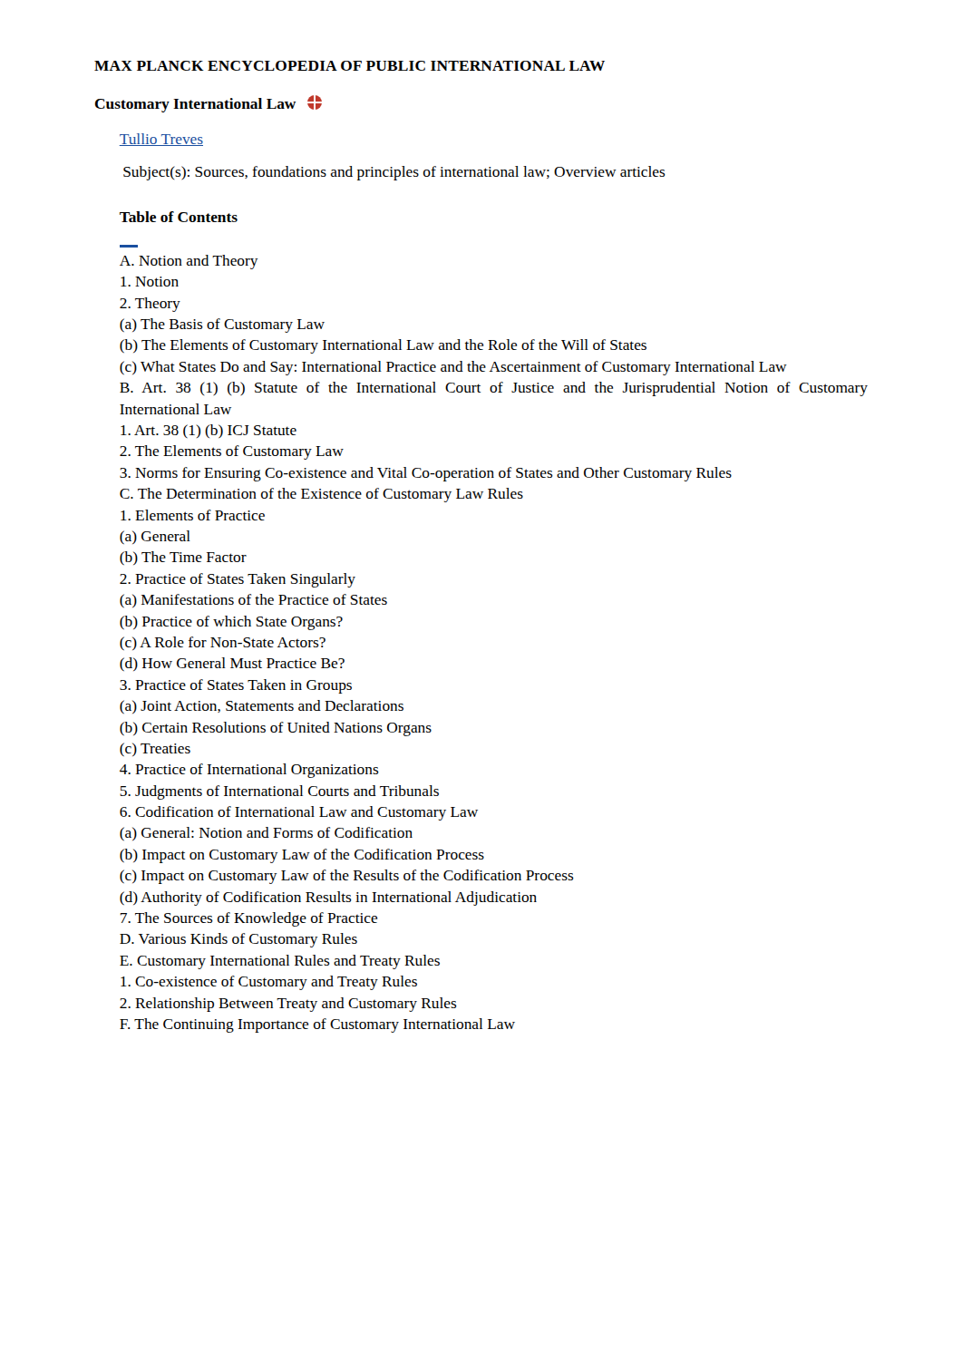MAX PLANCK ENCYCLOPEDIA OF PUBLIC INTERNATIONAL LAW
Customary International Law
Tullio Treves
Subject(s): Sources, foundations and principles of international law; Overview articles
Table of Contents
A. Notion and Theory
1. Notion
2. Theory
(a) The Basis of Customary Law
(b) The Elements of Customary International Law and the Role of the Will of States
(c) What States Do and Say: International Practice and the Ascertainment of Customary International Law
B. Art. 38 (1) (b) Statute of the International Court of Justice and the Jurisprudential Notion of Customary International Law
1. Art. 38 (1) (b) ICJ Statute
2. The Elements of Customary Law
3. Norms for Ensuring Co-existence and Vital Co-operation of States and Other Customary Rules
C. The Determination of the Existence of Customary Law Rules
1. Elements of Practice
(a) General
(b) The Time Factor
2. Practice of States Taken Singularly
(a) Manifestations of the Practice of States
(b) Practice of which State Organs?
(c) A Role for Non-State Actors?
(d) How General Must Practice Be?
3. Practice of States Taken in Groups
(a) Joint Action, Statements and Declarations
(b) Certain Resolutions of United Nations Organs
(c) Treaties
4. Practice of International Organizations
5. Judgments of International Courts and Tribunals
6. Codification of International Law and Customary Law
(a) General: Notion and Forms of Codification
(b) Impact on Customary Law of the Codification Process
(c) Impact on Customary Law of the Results of the Codification Process
(d) Authority of Codification Results in International Adjudication
7. The Sources of Knowledge of Practice
D. Various Kinds of Customary Rules
E. Customary International Rules and Treaty Rules
1. Co-existence of Customary and Treaty Rules
2. Relationship Between Treaty and Customary Rules
F. The Continuing Importance of Customary International Law